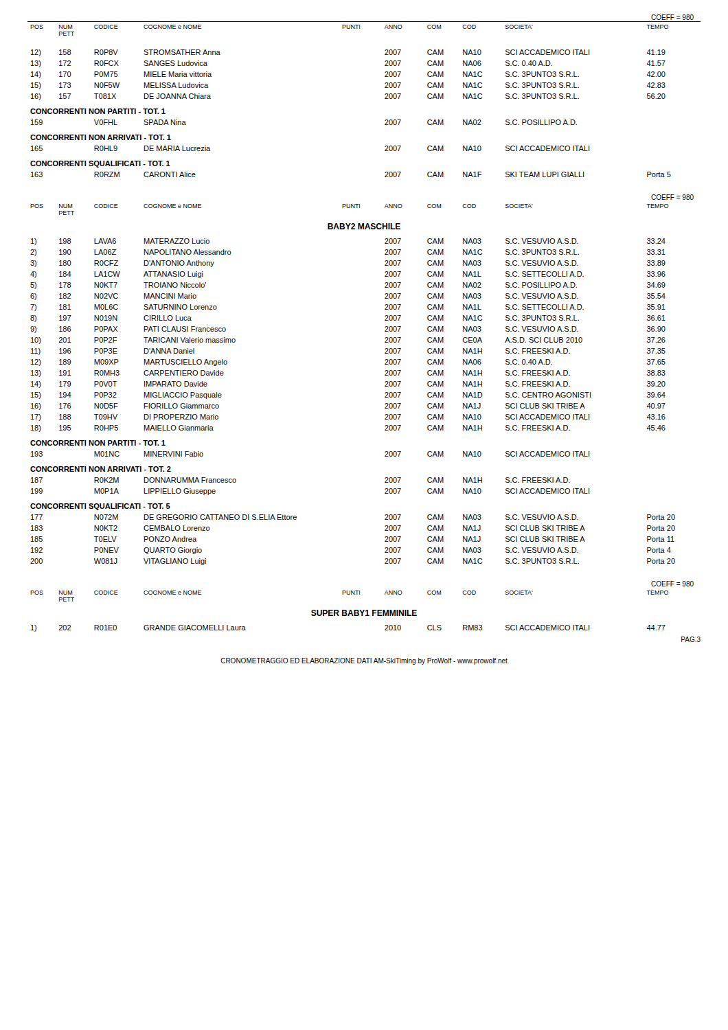COEFF = 980
| POS | NUM PETT | CODICE | COGNOME e NOME | PUNTI | ANNO | COM | COD | SOCIETA' | TEMPO |
| --- | --- | --- | --- | --- | --- | --- | --- | --- | --- |
| 12) | 158 | R0P8V | STROMSATHER Anna | | 2007 | CAM | NA10 | SCI ACCADEMICO ITALI | 41.19 |
| 13) | 172 | R0FCX | SANGES Ludovica | | 2007 | CAM | NA06 | S.C. 0.40 A.D. | 41.57 |
| 14) | 170 | P0M75 | MIELE Maria vittoria | | 2007 | CAM | NA1C | S.C. 3PUNTO3 S.R.L. | 42.00 |
| 15) | 173 | N0F5W | MELISSA Ludovica | | 2007 | CAM | NA1C | S.C. 3PUNTO3 S.R.L. | 42.83 |
| 16) | 157 | T081X | DE JOANNA Chiara | | 2007 | CAM | NA1C | S.C. 3PUNTO3 S.R.L. | 56.20 |
| CONCORRENTI NON PARTITI - TOT. 1 |
| 159 | | V0FHL | SPADA Nina | | 2007 | CAM | NA02 | S.C. POSILLIPO A.D. | |
| CONCORRENTI NON ARRIVATI - TOT. 1 |
| 165 | | R0HL9 | DE MARIA Lucrezia | | 2007 | CAM | NA10 | SCI ACCADEMICO ITALI | |
| CONCORRENTI SQUALIFICATI - TOT. 1 |
| 163 | | R0RZM | CARONTI Alice | | 2007 | CAM | NA1F | SKI TEAM LUPI GIALLI | Porta 5 |
COEFF = 980
| POS | NUM PETT | CODICE | COGNOME e NOME | PUNTI | ANNO | COM | COD | SOCIETA' | TEMPO |
| --- | --- | --- | --- | --- | --- | --- | --- | --- | --- |
| BABY2 MASCHILE |
| 1) | 198 | LAVA6 | MATERAZZO Lucio | | 2007 | CAM | NA03 | S.C. VESUVIO A.S.D. | 33.24 |
| 2) | 190 | LA06Z | NAPOLITANO Alessandro | | 2007 | CAM | NA1C | S.C. 3PUNTO3 S.R.L. | 33.31 |
| 3) | 180 | R0CFZ | D'ANTONIO Anthony | | 2007 | CAM | NA03 | S.C. VESUVIO A.S.D. | 33.89 |
| 4) | 184 | LA1CW | ATTANASIO Luigi | | 2007 | CAM | NA1L | S.C. SETTECOLLI A.D. | 33.96 |
| 5) | 178 | N0KT7 | TROIANO Niccolo' | | 2007 | CAM | NA02 | S.C. POSILLIPO A.D. | 34.69 |
| 6) | 182 | N02VC | MANCINI Mario | | 2007 | CAM | NA03 | S.C. VESUVIO A.S.D. | 35.54 |
| 7) | 181 | M0L6C | SATURNINO Lorenzo | | 2007 | CAM | NA1L | S.C. SETTECOLLI A.D. | 35.91 |
| 8) | 197 | N019N | CIRILLO Luca | | 2007 | CAM | NA1C | S.C. 3PUNTO3 S.R.L. | 36.61 |
| 9) | 186 | P0PAX | PATI CLAUSI Francesco | | 2007 | CAM | NA03 | S.C. VESUVIO A.S.D. | 36.90 |
| 10) | 201 | P0P2F | TARICANI Valerio massimo | | 2007 | CAM | CE0A | A.S.D. SCI CLUB 2010 | 37.26 |
| 11) | 196 | P0P3E | D'ANNA Daniel | | 2007 | CAM | NA1H | S.C. FREESKI A.D. | 37.35 |
| 12) | 189 | M09XP | MARTUSCIELLO Angelo | | 2007 | CAM | NA06 | S.C. 0.40 A.D. | 37.65 |
| 13) | 191 | R0MH3 | CARPENTIERO Davide | | 2007 | CAM | NA1H | S.C. FREESKI A.D. | 38.83 |
| 14) | 179 | P0V0T | IMPARATO Davide | | 2007 | CAM | NA1H | S.C. FREESKI A.D. | 39.20 |
| 15) | 194 | P0P32 | MIGLIACCIO Pasquale | | 2007 | CAM | NA1D | S.C. CENTRO AGONISTI | 39.64 |
| 16) | 176 | N0D5F | FIORILLO Giammarco | | 2007 | CAM | NA1J | SCI CLUB SKI TRIBE A | 40.97 |
| 17) | 188 | T09HV | DI PROPERZIO Mario | | 2007 | CAM | NA10 | SCI ACCADEMICO ITALI | 43.16 |
| 18) | 195 | R0HP5 | MAIELLO Gianmaria | | 2007 | CAM | NA1H | S.C. FREESKI A.D. | 45.46 |
| CONCORRENTI NON PARTITI - TOT. 1 |
| 193 | | M01NC | MINERVINI Fabio | | 2007 | CAM | NA10 | SCI ACCADEMICO ITALI | |
| CONCORRENTI NON ARRIVATI - TOT. 2 |
| 187 | | R0K2M | DONNARUMMA Francesco | | 2007 | CAM | NA1H | S.C. FREESKI A.D. | |
| 199 | | M0P1A | LIPPIELLO Giuseppe | | 2007 | CAM | NA10 | SCI ACCADEMICO ITALI | |
| CONCORRENTI SQUALIFICATI - TOT. 5 |
| 177 | | N072M | DE GREGORIO CATTANEO DI S.ELIA Ettore | | 2007 | CAM | NA03 | S.C. VESUVIO A.S.D. | Porta 20 |
| 183 | | N0KT2 | CEMBALO Lorenzo | | 2007 | CAM | NA1J | SCI CLUB SKI TRIBE A | Porta 20 |
| 185 | | T0ELV | PONZO Andrea | | 2007 | CAM | NA1J | SCI CLUB SKI TRIBE A | Porta 11 |
| 192 | | P0NEV | QUARTO Giorgio | | 2007 | CAM | NA03 | S.C. VESUVIO A.S.D. | Porta 4 |
| 200 | | W081J | VITAGLIANO Luigi | | 2007 | CAM | NA1C | S.C. 3PUNTO3 S.R.L. | Porta 20 |
COEFF = 980
| POS | NUM PETT | CODICE | COGNOME e NOME | PUNTI | ANNO | COM | COD | SOCIETA' | TEMPO |
| --- | --- | --- | --- | --- | --- | --- | --- | --- | --- |
| SUPER BABY1 FEMMINILE |
| 1) | 202 | R01E0 | GRANDE GIACOMELLI Laura | | 2010 | CLS | RM83 | SCI ACCADEMICO ITALI | 44.77 |
PAG.3
CRONOMETRAGGIO ED ELABORAZIONE DATI AM-SkiTiming by ProWolf - www.prowolf.net